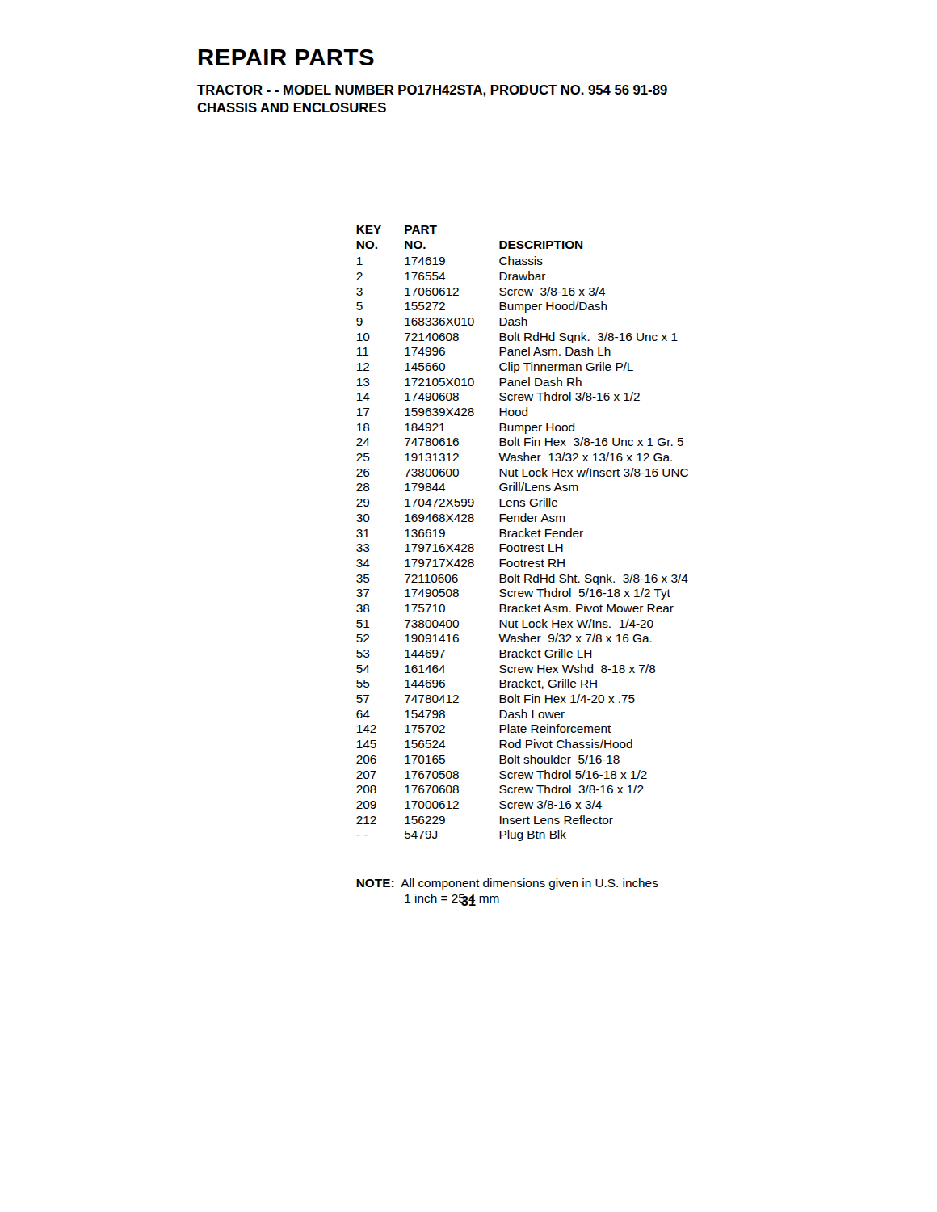REPAIR PARTS
TRACTOR - - MODEL NUMBER PO17H42STA, PRODUCT NO. 954 56 91-89 CHASSIS AND ENCLOSURES
| KEY | PART | |
| --- | --- | --- |
| NO. | NO. | DESCRIPTION |
| 1 | 174619 | Chassis |
| 2 | 176554 | Drawbar |
| 3 | 17060612 | Screw 3/8-16 x 3/4 |
| 5 | 155272 | Bumper Hood/Dash |
| 9 | 168336X010 | Dash |
| 10 | 72140608 | Bolt RdHd Sqnk. 3/8-16 Unc x 1 |
| 11 | 174996 | Panel Asm. Dash Lh |
| 12 | 145660 | Clip Tinnerman Grile P/L |
| 13 | 172105X010 | Panel Dash Rh |
| 14 | 17490608 | Screw Thdrol 3/8-16 x 1/2 |
| 17 | 159639X428 | Hood |
| 18 | 184921 | Bumper Hood |
| 24 | 74780616 | Bolt Fin Hex 3/8-16 Unc x 1 Gr. 5 |
| 25 | 19131312 | Washer 13/32 x 13/16 x 12 Ga. |
| 26 | 73800600 | Nut Lock Hex w/Insert 3/8-16 UNC |
| 28 | 179844 | Grill/Lens Asm |
| 29 | 170472X599 | Lens Grille |
| 30 | 169468X428 | Fender Asm |
| 31 | 136619 | Bracket Fender |
| 33 | 179716X428 | Footrest LH |
| 34 | 179717X428 | Footrest RH |
| 35 | 72110606 | Bolt RdHd Sht. Sqnk. 3/8-16 x 3/4 |
| 37 | 17490508 | Screw Thdrol 5/16-18 x 1/2 Tyt |
| 38 | 175710 | Bracket Asm. Pivot Mower Rear |
| 51 | 73800400 | Nut Lock Hex W/Ins. 1/4-20 |
| 52 | 19091416 | Washer 9/32 x 7/8 x 16 Ga. |
| 53 | 144697 | Bracket Grille LH |
| 54 | 161464 | Screw Hex Wshd 8-18 x 7/8 |
| 55 | 144696 | Bracket, Grille RH |
| 57 | 74780412 | Bolt Fin Hex 1/4-20 x .75 |
| 64 | 154798 | Dash Lower |
| 142 | 175702 | Plate Reinforcement |
| 145 | 156524 | Rod Pivot Chassis/Hood |
| 206 | 170165 | Bolt shoulder 5/16-18 |
| 207 | 17670508 | Screw Thdrol 5/16-18 x 1/2 |
| 208 | 17670608 | Screw Thdrol 3/8-16 x 1/2 |
| 209 | 17000612 | Screw 3/8-16 x 3/4 |
| 212 | 156229 | Insert Lens Reflector |
| - - | 5479J | Plug Btn Blk |
NOTE: All component dimensions given in U.S. inches 1 inch = 25.4 mm
31